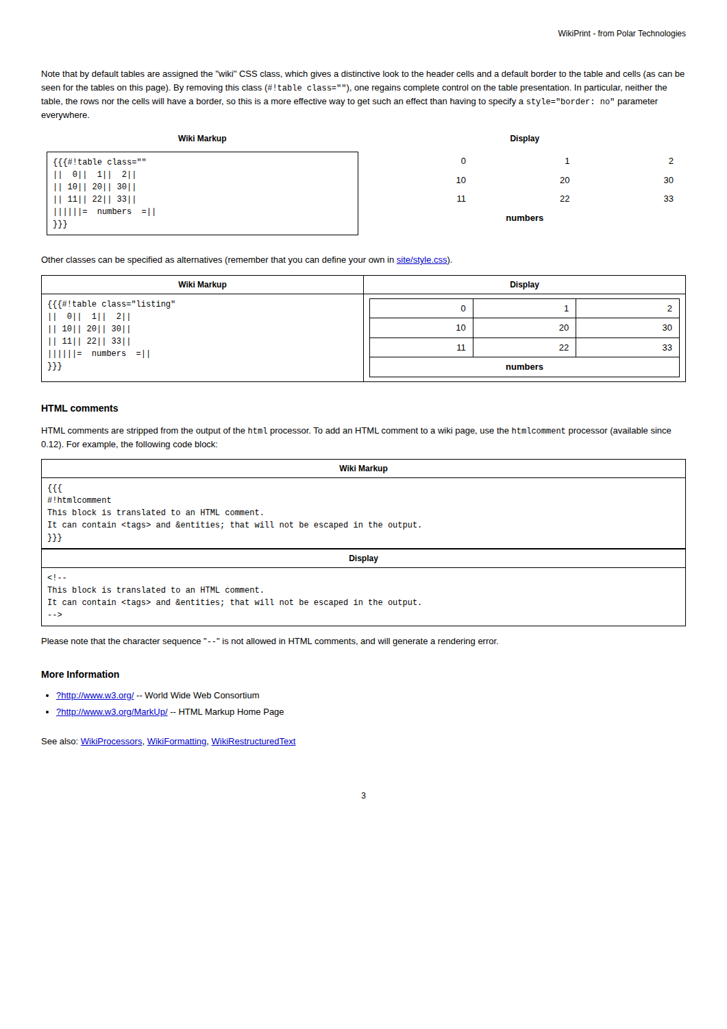WikiPrint - from Polar Technologies
Note that by default tables are assigned the "wiki" CSS class, which gives a distinctive look to the header cells and a default border to the table and cells (as can be seen for the tables on this page). By removing this class (#!table class=""), one regains complete control on the table presentation. In particular, neither the table, the rows nor the cells will have a border, so this is a more effective way to get such an effect than having to specify a style="border: no" parameter everywhere.
| Wiki Markup | Display |
| --- | --- |
| {{{#!table class="" // 0// 1// 2// // 10// 20// 30// // 11// 22// 33// //////= numbers =// }}} | / 0 / 1 / 2 / / 10 / 20 / 30 / / 11 / 22 / 33 / / numbers / |
Other classes can be specified as alternatives (remember that you can define your own in site/style.css).
| Wiki Markup | Display |
| --- | --- |
| {{{#!table class="listing" // 0// 1// 2// // 10// 20// 30// // 11// 22// 33// //////= numbers =// }}} | / 0 / 1 / 2 / / 10 / 20 / 30 / / 11 / 22 / 33 / / numbers / |
HTML comments
HTML comments are stripped from the output of the html processor. To add an HTML comment to a wiki page, use the htmlcomment processor (available since 0.12). For example, the following code block:
| Wiki Markup |
| --- |
| {{{ #!htmlcomment This block is translated to an HTML comment. It can contain <tags> and &entities; that will not be escaped in the output. }}} |
| Display |
| --- |
| <!-- This block is translated to an HTML comment. It can contain <tags> and &entities; that will not be escaped in the output. --> |
Please note that the character sequence "--" is not allowed in HTML comments, and will generate a rendering error.
More Information
?http://www.w3.org/ -- World Wide Web Consortium
?http://www.w3.org/MarkUp/ -- HTML Markup Home Page
See also: WikiProcessors, WikiFormatting, WikiRestructuredText
3